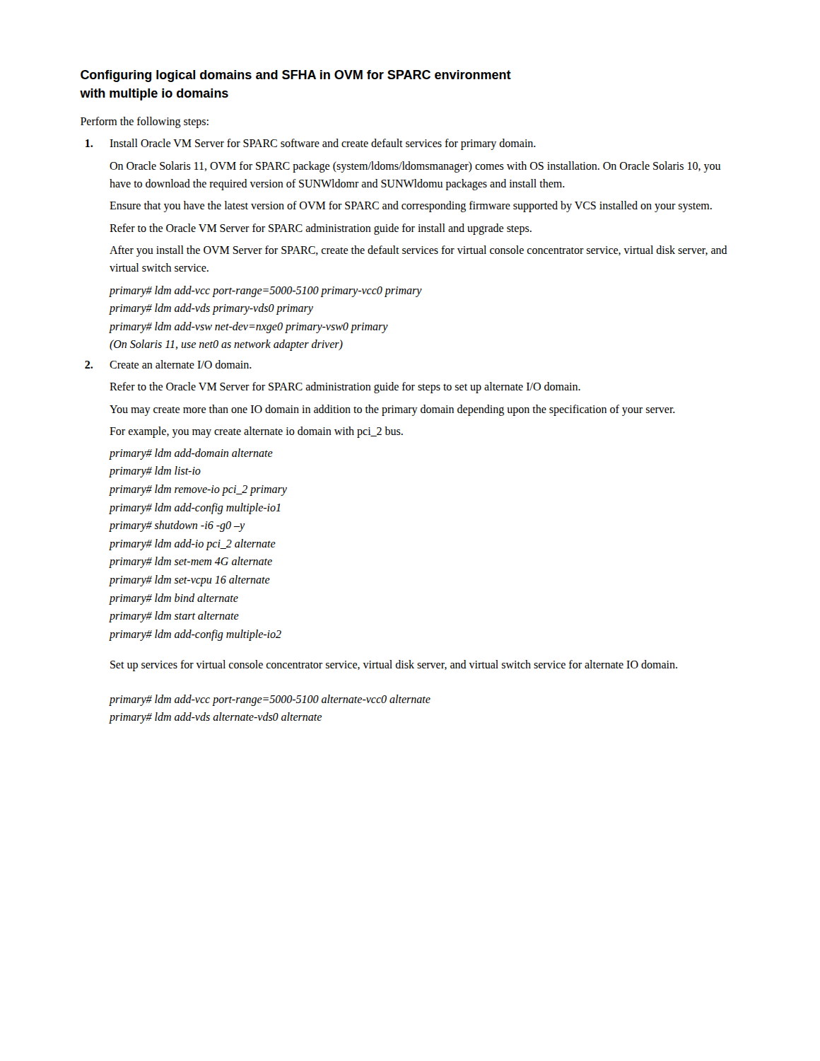Configuring logical domains and SFHA in OVM for SPARC environment with multiple io domains
Perform the following steps:
Install Oracle VM Server for SPARC software and create default services for primary domain.
On Oracle Solaris 11, OVM for SPARC package (system/ldoms/ldomsmanager) comes with OS installation. On Oracle Solaris 10, you have to download the required version of SUNWldomr and SUNWldomu packages and install them.
Ensure that you have the latest version of OVM for SPARC and corresponding firmware supported by VCS installed on your system.
Refer to the Oracle VM Server for SPARC administration guide for install and upgrade steps.
After you install the OVM Server for SPARC, create the default services for virtual console concentrator service, virtual disk server, and virtual switch service.
primary# ldm add-vcc port-range=5000-5100 primary-vcc0 primary
primary# ldm add-vds primary-vds0 primary
primary# ldm add-vsw net-dev=nxge0 primary-vsw0 primary
(On Solaris 11, use net0 as network adapter driver)
Create an alternate I/O domain.
Refer to the Oracle VM Server for SPARC administration guide for steps to set up alternate I/O domain.
You may create more than one IO domain in addition to the primary domain depending upon the specification of your server.
For example, you may create alternate io domain with pci_2 bus.
primary# ldm add-domain alternate
primary# ldm list-io
primary# ldm remove-io pci_2 primary
primary# ldm add-config multiple-io1
primary# shutdown -i6 -g0 –y
primary# ldm add-io pci_2 alternate
primary# ldm set-mem 4G alternate
primary# ldm set-vcpu 16 alternate
primary# ldm bind alternate
primary# ldm start alternate
primary# ldm add-config multiple-io2
Set up services for virtual console concentrator service, virtual disk server, and virtual switch service for alternate IO domain.
primary# ldm add-vcc port-range=5000-5100 alternate-vcc0 alternate
primary# ldm add-vds alternate-vds0 alternate